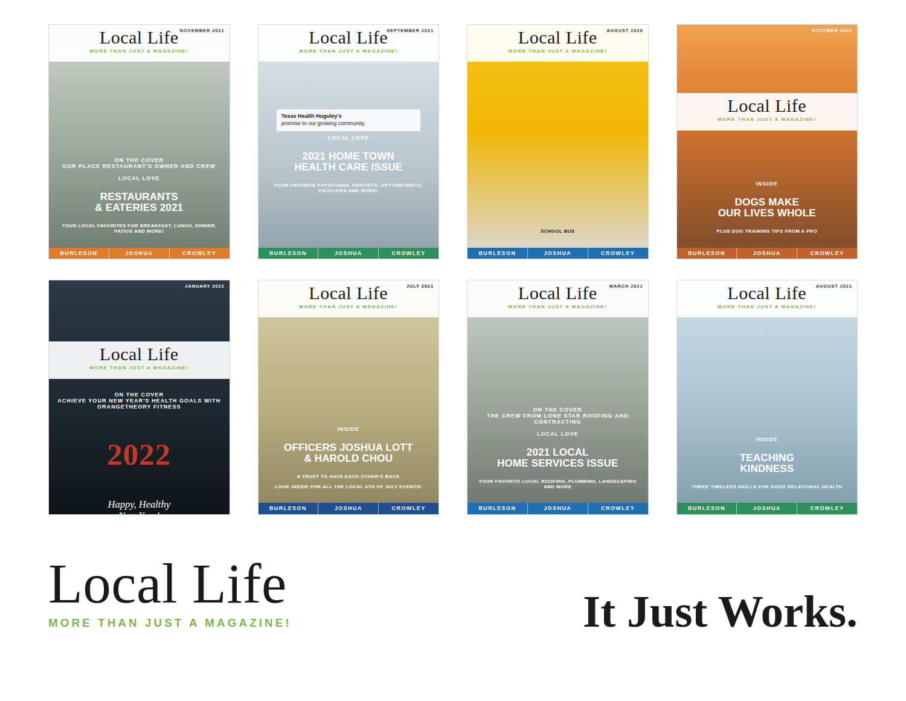Local Life — More Than Just a Magazine! Recent covers
November 2021
Local Life
More Than Just a Magazine!
On the Cover
Our Place Restaurant's Owner and Crew
Local Love
Restaurants
& Eateries 2021
Your local favorites for breakfast, lunch, dinner, patios and more!
Burleson Joshua Crowley
September 2021
Local Life
More Than Just a Magazine!
Texas Health Huguley's promise to our growing community.
Local Love
2021 Home Town
Health Care Issue
Your favorite physicians, dentists, optometrists, facilities and more!
Burleson Joshua Crowley
August 2020
Local Life
More Than Just a Magazine!
School Bus
Burleson Joshua Crowley
October 2020
Local Life
More Than Just a Magazine!
Inside
Dogs Make
Our Lives Whole
Plus dog training tips from a pro
Burleson Joshua Crowley
January 2022
Local Life
More Than Just a Magazine!
On the Cover
Achieve your New Year's health goals with Orangetheory Fitness
2022
Happy, Healthy
New Year!
Burleson Joshua Crowley
July 2021
Local Life
More Than Just a Magazine!
Inside
Officers Joshua Lott
& Harold Chou
A trust to have each other's back
Look inside for all the local 4th of July events!
Burleson Joshua Crowley
March 2021
Local Life
More Than Just a Magazine!
On the Cover
The crew from Lone Star Roofing and Contracting
Local Love
2021 Local
Home Services Issue
Your favorite local roofing, plumbing, landscaping and more
Burleson Joshua Crowley
August 2021
Local Life
More Than Just a Magazine!
Inside
Teaching
Kindness
Three timeless skills for good relational health
Burleson Joshua Crowley
Local Life
More Than Just a Magazine!
It Just Works.